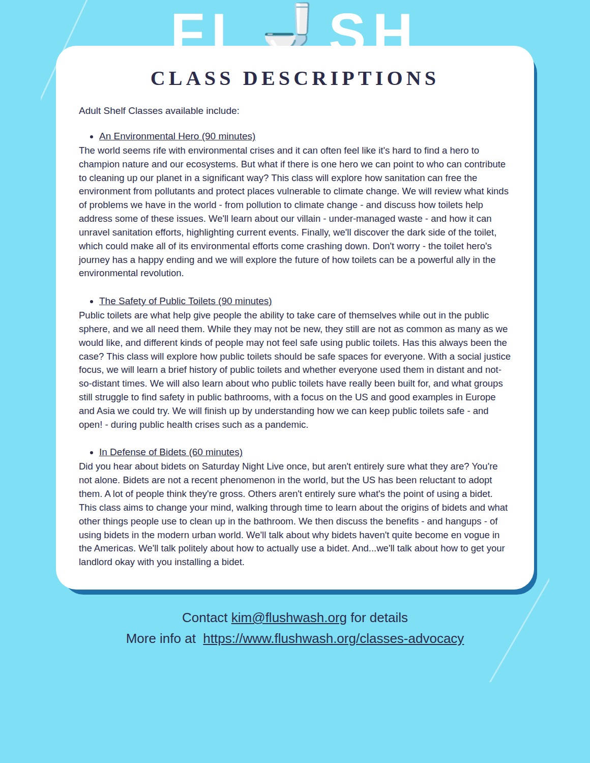FL🚽SH
CLASS DESCRIPTIONS
Adult Shelf Classes available include:
An Environmental Hero (90 minutes)
The world seems rife with environmental crises and it can often feel like it's hard to find a hero to champion nature and our ecosystems. But what if there is one hero we can point to who can contribute to cleaning up our planet in a significant way? This class will explore how sanitation can free the environment from pollutants and protect places vulnerable to climate change. We will review what kinds of problems we have in the world - from pollution to climate change - and discuss how toilets help address some of these issues. We'll learn about our villain - under-managed waste - and how it can unravel sanitation efforts, highlighting current events. Finally, we'll discover the dark side of the toilet, which could make all of its environmental efforts come crashing down. Don't worry - the toilet hero's journey has a happy ending and we will explore the future of how toilets can be a powerful ally in the environmental revolution.
The Safety of Public Toilets (90 minutes)
Public toilets are what help give people the ability to take care of themselves while out in the public sphere, and we all need them. While they may not be new, they still are not as common as many as we would like, and different kinds of people may not feel safe using public toilets. Has this always been the case? This class will explore how public toilets should be safe spaces for everyone. With a social justice focus, we will learn a brief history of public toilets and whether everyone used them in distant and not-so-distant times. We will also learn about who public toilets have really been built for, and what groups still struggle to find safety in public bathrooms, with a focus on the US and good examples in Europe and Asia we could try. We will finish up by understanding how we can keep public toilets safe - and open! - during public health crises such as a pandemic.
In Defense of Bidets (60 minutes)
Did you hear about bidets on Saturday Night Live once, but aren't entirely sure what they are? You're not alone. Bidets are not a recent phenomenon in the world, but the US has been reluctant to adopt them. A lot of people think they're gross. Others aren't entirely sure what's the point of using a bidet. This class aims to change your mind, walking through time to learn about the origins of bidets and what other things people use to clean up in the bathroom. We then discuss the benefits - and hangups - of using bidets in the modern urban world. We'll talk about why bidets haven't quite become en vogue in the Americas. We'll talk politely about how to actually use a bidet. And...we'll talk about how to get your landlord okay with you installing a bidet.
Contact kim@flushwash.org for details
More info at https://www.flushwash.org/classes-advocacy